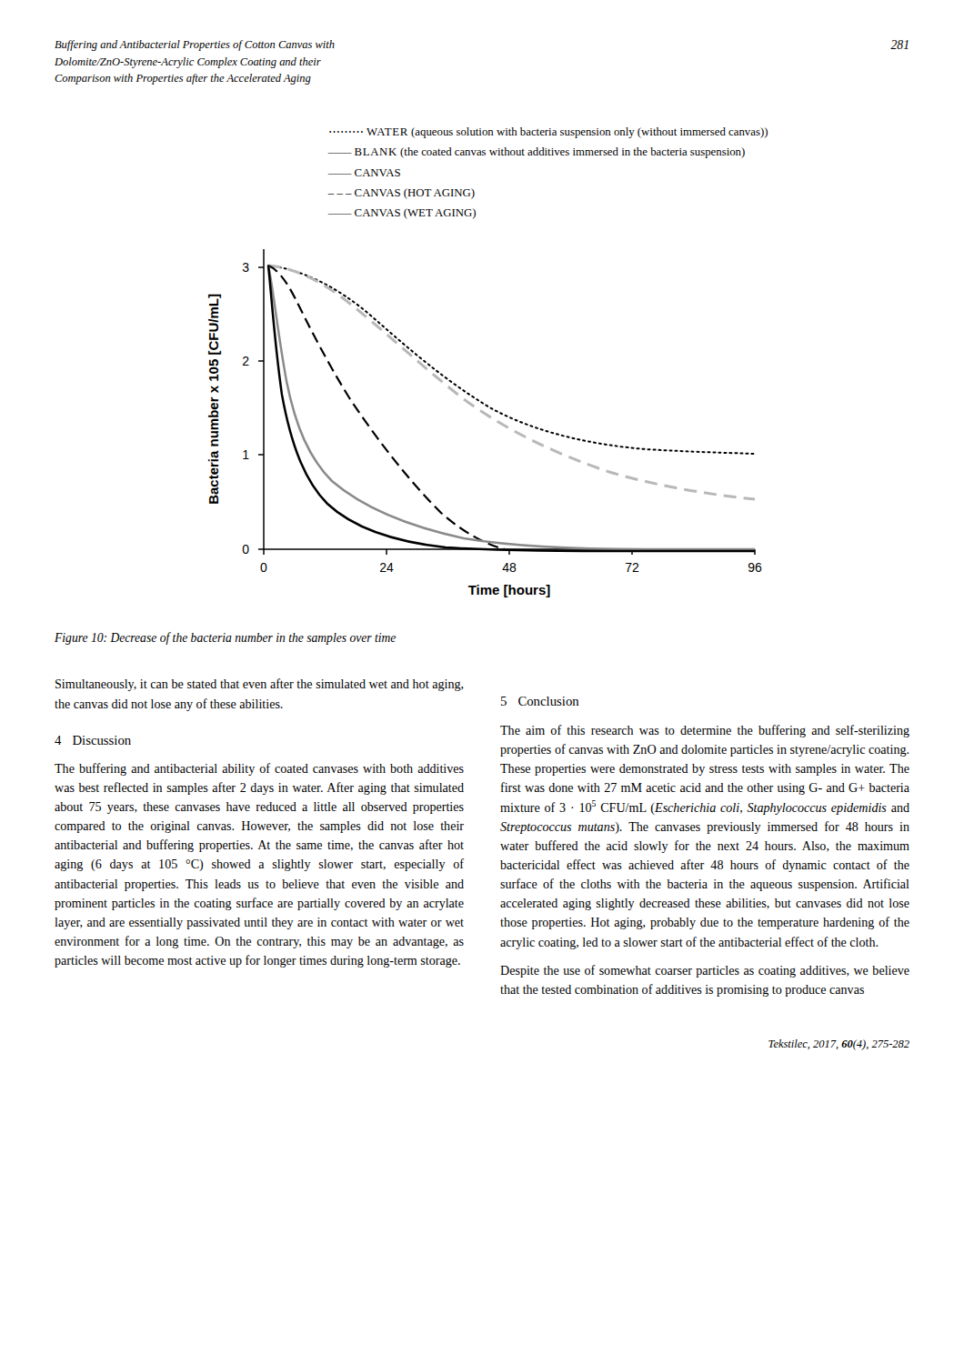Buffering and Antibacterial Properties of Cotton Canvas with
Dolomite/ZnO-Styrene-Acrylic Complex Coating and their
Comparison with Properties after the Accelerated Aging
281
⋯⋯⋯ WATER (aqueous solution with bacteria suspension only (without immersed canvas))
—— BLANK (the coated canvas without additives immersed in the bacteria suspension)
—— CANVAS
– – – CANVAS (HOT AGING)
—— CANVAS (WET AGING)
3 2 1 0 0 24 48 72 96 Time [hours] Bacteria number x 105 [CFU/mL]
Figure 10: Decrease of the bacteria number in the samples over time
Simultaneously, it can be stated that even after the simulated wet and hot aging, the canvas did not lose any of these abilities.
4 Discussion
The buffering and antibacterial ability of coated canvases with both additives was best reflected in samples after 2 days in water. After aging that simulated about 75 years, these canvases have reduced a little all observed properties compared to the original canvas. However, the samples did not lose their antibacterial and buffering properties. At the same time, the canvas after hot aging (6 days at 105 °C) showed a slightly slower start, especially of antibacterial properties. This leads us to believe that even the visible and prominent particles in the coating surface are partially covered by an acrylate layer, and are essentially passivated until they are in contact with water or wet environment for a long time. On the contrary, this may be an advantage, as particles will become most active up for longer times during long-term storage.
5 Conclusion
The aim of this research was to determine the buffering and self-sterilizing properties of canvas with ZnO and dolomite particles in styrene/acrylic coating. These properties were demonstrated by stress tests with samples in water. The first was done with 27 mM acetic acid and the other using G- and G+ bacteria mixture of 3 · 105 CFU/mL (Escherichia coli, Staphylococcus epidemidis and Streptococcus mutans). The canvases previously immersed for 48 hours in water buffered the acid slowly for the next 24 hours. Also, the maximum bactericidal effect was achieved after 48 hours of dynamic contact of the surface of the cloths with the bacteria in the aqueous suspension. Artificial accelerated aging slightly decreased these abilities, but canvases did not lose those properties. Hot aging, probably due to the temperature hardening of the acrylic coating, led to a slower start of the antibacterial effect of the cloth.
Despite the use of somewhat coarser particles as coating additives, we believe that the tested combination of additives is promising to produce canvas
Tekstilec, 2017, 60(4), 275-282